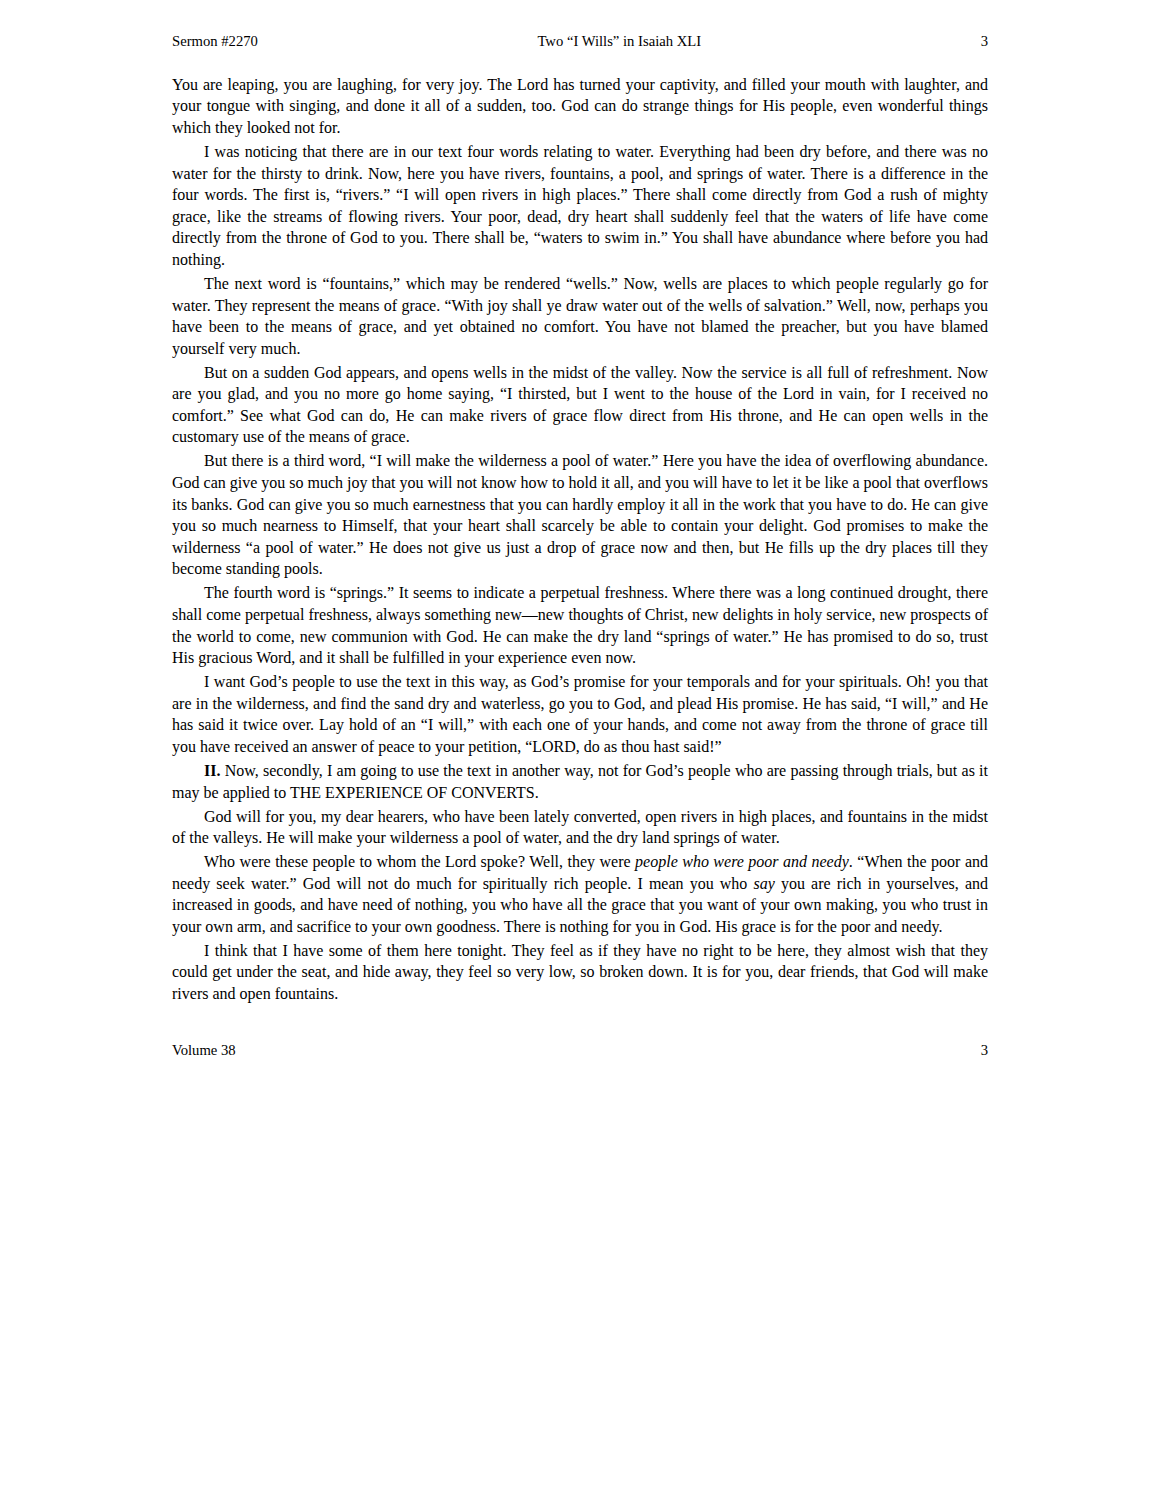Sermon #2270 Two “I Wills” in Isaiah XLI 3
You are leaping, you are laughing, for very joy. The Lord has turned your captivity, and filled your mouth with laughter, and your tongue with singing, and done it all of a sudden, too. God can do strange things for His people, even wonderful things which they looked not for.
I was noticing that there are in our text four words relating to water. Everything had been dry before, and there was no water for the thirsty to drink. Now, here you have rivers, fountains, a pool, and springs of water. There is a difference in the four words. The first is, “rivers.” “I will open rivers in high places.” There shall come directly from God a rush of mighty grace, like the streams of flowing rivers. Your poor, dead, dry heart shall suddenly feel that the waters of life have come directly from the throne of God to you. There shall be, “waters to swim in.” You shall have abundance where before you had nothing.
The next word is “fountains,” which may be rendered “wells.” Now, wells are places to which people regularly go for water. They represent the means of grace. “With joy shall ye draw water out of the wells of salvation.” Well, now, perhaps you have been to the means of grace, and yet obtained no comfort. You have not blamed the preacher, but you have blamed yourself very much.
But on a sudden God appears, and opens wells in the midst of the valley. Now the service is all full of refreshment. Now are you glad, and you no more go home saying, “I thirsted, but I went to the house of the Lord in vain, for I received no comfort.” See what God can do, He can make rivers of grace flow direct from His throne, and He can open wells in the customary use of the means of grace.
But there is a third word, “I will make the wilderness a pool of water.” Here you have the idea of overflowing abundance. God can give you so much joy that you will not know how to hold it all, and you will have to let it be like a pool that overflows its banks. God can give you so much earnestness that you can hardly employ it all in the work that you have to do. He can give you so much nearness to Himself, that your heart shall scarcely be able to contain your delight. God promises to make the wilderness “a pool of water.” He does not give us just a drop of grace now and then, but He fills up the dry places till they become standing pools.
The fourth word is “springs.” It seems to indicate a perpetual freshness. Where there was a long continued drought, there shall come perpetual freshness, always something new—new thoughts of Christ, new delights in holy service, new prospects of the world to come, new communion with God. He can make the dry land “springs of water.” He has promised to do so, trust His gracious Word, and it shall be fulfilled in your experience even now.
I want God’s people to use the text in this way, as God’s promise for your temporals and for your spirituals. Oh! you that are in the wilderness, and find the sand dry and waterless, go you to God, and plead His promise. He has said, “I will,” and He has said it twice over. Lay hold of an “I will,” with each one of your hands, and come not away from the throne of grace till you have received an answer of peace to your petition, “LORD, do as thou hast said!”
II. Now, secondly, I am going to use the text in another way, not for God’s people who are passing through trials, but as it may be applied to the experience of converts.
God will for you, my dear hearers, who have been lately converted, open rivers in high places, and fountains in the midst of the valleys. He will make your wilderness a pool of water, and the dry land springs of water.
Who were these people to whom the Lord spoke? Well, they were people who were poor and needy. “When the poor and needy seek water.” God will not do much for spiritually rich people. I mean you who say you are rich in yourselves, and increased in goods, and have need of nothing, you who have all the grace that you want of your own making, you who trust in your own arm, and sacrifice to your own goodness. There is nothing for you in God. His grace is for the poor and needy.
I think that I have some of them here tonight. They feel as if they have no right to be here, they almost wish that they could get under the seat, and hide away, they feel so very low, so broken down. It is for you, dear friends, that God will make rivers and open fountains.
Volume 38 3